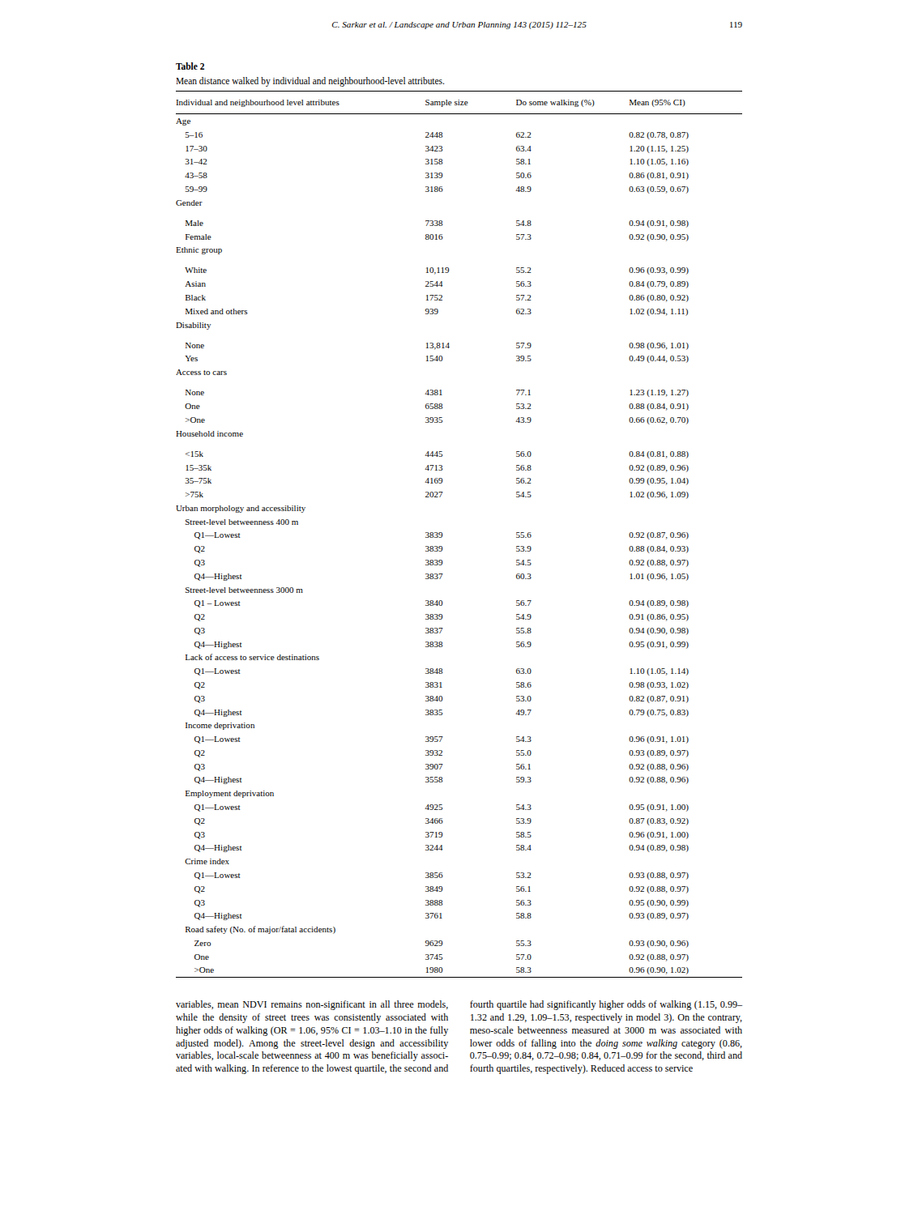C. Sarkar et al. / Landscape and Urban Planning 143 (2015) 112–125 119
Table 2
Mean distance walked by individual and neighbourhood-level attributes.
| Individual and neighbourhood level attributes | Sample size | Do some walking (%) | Mean (95% CI) |
| --- | --- | --- | --- |
| Age | | | |
| 5–16 | 2448 | 62.2 | 0.82 (0.78, 0.87) |
| 17–30 | 3423 | 63.4 | 1.20 (1.15, 1.25) |
| 31–42 | 3158 | 58.1 | 1.10 (1.05, 1.16) |
| 43–58 | 3139 | 50.6 | 0.86 (0.81, 0.91) |
| 59–99 | 3186 | 48.9 | 0.63 (0.59, 0.67) |
| Gender | | | |
| Male | 7338 | 54.8 | 0.94 (0.91, 0.98) |
| Female | 8016 | 57.3 | 0.92 (0.90, 0.95) |
| Ethnic group | | | |
| White | 10,119 | 55.2 | 0.96 (0.93, 0.99) |
| Asian | 2544 | 56.3 | 0.84 (0.79, 0.89) |
| Black | 1752 | 57.2 | 0.86 (0.80, 0.92) |
| Mixed and others | 939 | 62.3 | 1.02 (0.94, 1.11) |
| Disability | | | |
| None | 13,814 | 57.9 | 0.98 (0.96, 1.01) |
| Yes | 1540 | 39.5 | 0.49 (0.44, 0.53) |
| Access to cars | | | |
| None | 4381 | 77.1 | 1.23 (1.19, 1.27) |
| One | 6588 | 53.2 | 0.88 (0.84, 0.91) |
| >One | 3935 | 43.9 | 0.66 (0.62, 0.70) |
| Household income | | | |
| <15k | 4445 | 56.0 | 0.84 (0.81, 0.88) |
| 15–35k | 4713 | 56.8 | 0.92 (0.89, 0.96) |
| 35–75k | 4169 | 56.2 | 0.99 (0.95, 1.04) |
| >75k | 2027 | 54.5 | 1.02 (0.96, 1.09) |
| Urban morphology and accessibility | | | |
| Street-level betweenness 400 m | | | |
| Q1—Lowest | 3839 | 55.6 | 0.92 (0.87, 0.96) |
| Q2 | 3839 | 53.9 | 0.88 (0.84, 0.93) |
| Q3 | 3839 | 54.5 | 0.92 (0.88, 0.97) |
| Q4—Highest | 3837 | 60.3 | 1.01 (0.96, 1.05) |
| Street-level betweenness 3000 m | | | |
| Q1 – Lowest | 3840 | 56.7 | 0.94 (0.89, 0.98) |
| Q2 | 3839 | 54.9 | 0.91 (0.86, 0.95) |
| Q3 | 3837 | 55.8 | 0.94 (0.90, 0.98) |
| Q4—Highest | 3838 | 56.9 | 0.95 (0.91, 0.99) |
| Lack of access to service destinations | | | |
| Q1—Lowest | 3848 | 63.0 | 1.10 (1.05, 1.14) |
| Q2 | 3831 | 58.6 | 0.98 (0.93, 1.02) |
| Q3 | 3840 | 53.0 | 0.82 (0.87, 0.91) |
| Q4—Highest | 3835 | 49.7 | 0.79 (0.75, 0.83) |
| Income deprivation | | | |
| Q1—Lowest | 3957 | 54.3 | 0.96 (0.91, 1.01) |
| Q2 | 3932 | 55.0 | 0.93 (0.89, 0.97) |
| Q3 | 3907 | 56.1 | 0.92 (0.88, 0.96) |
| Q4—Highest | 3558 | 59.3 | 0.92 (0.88, 0.96) |
| Employment deprivation | | | |
| Q1—Lowest | 4925 | 54.3 | 0.95 (0.91, 1.00) |
| Q2 | 3466 | 53.9 | 0.87 (0.83, 0.92) |
| Q3 | 3719 | 58.5 | 0.96 (0.91, 1.00) |
| Q4—Highest | 3244 | 58.4 | 0.94 (0.89, 0.98) |
| Crime index | | | |
| Q1—Lowest | 3856 | 53.2 | 0.93 (0.88, 0.97) |
| Q2 | 3849 | 56.1 | 0.92 (0.88, 0.97) |
| Q3 | 3888 | 56.3 | 0.95 (0.90, 0.99) |
| Q4—Highest | 3761 | 58.8 | 0.93 (0.89, 0.97) |
| Road safety (No. of major/fatal accidents) | | | |
| Zero | 9629 | 55.3 | 0.93 (0.90, 0.96) |
| One | 3745 | 57.0 | 0.92 (0.88, 0.97) |
| >One | 1980 | 58.3 | 0.96 (0.90, 1.02) |
variables, mean NDVI remains non-significant in all three models, while the density of street trees was consistently associated with higher odds of walking (OR = 1.06, 95% CI = 1.03–1.10 in the fully adjusted model). Among the street-level design and accessibility variables, local-scale betweenness at 400 m was beneficially associated with walking. In reference to the lowest quartile, the second and fourth quartile had significantly higher odds of walking (1.15, 0.99–1.32 and 1.29, 1.09–1.53, respectively in model 3). On the contrary, meso-scale betweenness measured at 3000 m was associated with lower odds of falling into the doing some walking category (0.86, 0.75–0.99; 0.84, 0.72–0.98; 0.84, 0.71–0.99 for the second, third and fourth quartiles, respectively). Reduced access to service